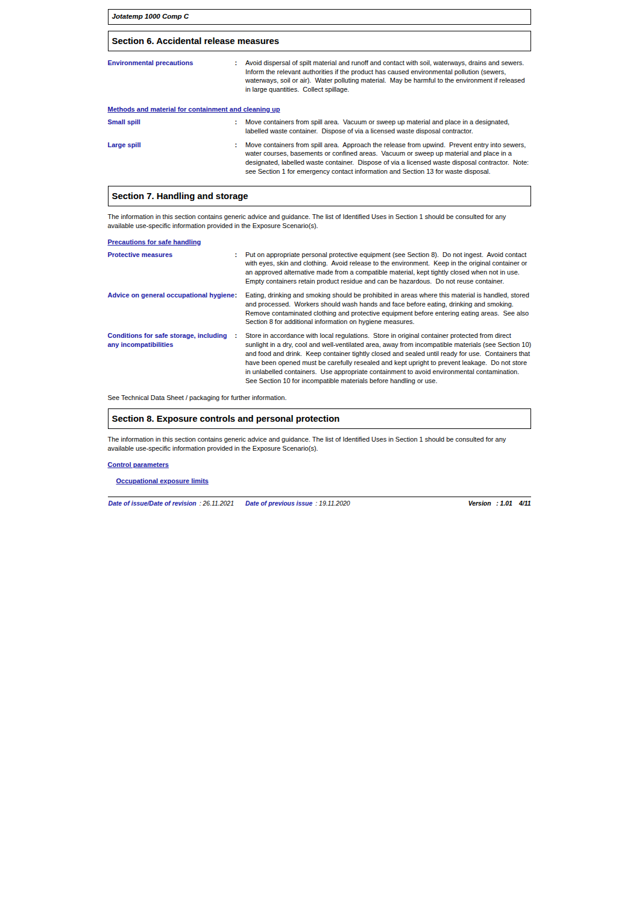Jotatemp 1000 Comp C
Section 6. Accidental release measures
| Environmental precautions | : | Avoid dispersal of spilt material and runoff and contact with soil, waterways, drains and sewers. Inform the relevant authorities if the product has caused environmental pollution (sewers, waterways, soil or air). Water polluting material. May be harmful to the environment if released in large quantities. Collect spillage. |
Methods and material for containment and cleaning up
| Small spill | : | Move containers from spill area. Vacuum or sweep up material and place in a designated, labelled waste container. Dispose of via a licensed waste disposal contractor. |
| Large spill | : | Move containers from spill area. Approach the release from upwind. Prevent entry into sewers, water courses, basements or confined areas. Vacuum or sweep up material and place in a designated, labelled waste container. Dispose of via a licensed waste disposal contractor. Note: see Section 1 for emergency contact information and Section 13 for waste disposal. |
Section 7. Handling and storage
The information in this section contains generic advice and guidance. The list of Identified Uses in Section 1 should be consulted for any available use-specific information provided in the Exposure Scenario(s).
Precautions for safe handling
| Protective measures | : | Put on appropriate personal protective equipment (see Section 8). Do not ingest. Avoid contact with eyes, skin and clothing. Avoid release to the environment. Keep in the original container or an approved alternative made from a compatible material, kept tightly closed when not in use. Empty containers retain product residue and can be hazardous. Do not reuse container. |
| Advice on general occupational hygiene | : | Eating, drinking and smoking should be prohibited in areas where this material is handled, stored and processed. Workers should wash hands and face before eating, drinking and smoking. Remove contaminated clothing and protective equipment before entering eating areas. See also Section 8 for additional information on hygiene measures. |
| Conditions for safe storage, including any incompatibilities | : | Store in accordance with local regulations. Store in original container protected from direct sunlight in a dry, cool and well-ventilated area, away from incompatible materials (see Section 10) and food and drink. Keep container tightly closed and sealed until ready for use. Containers that have been opened must be carefully resealed and kept upright to prevent leakage. Do not store in unlabelled containers. Use appropriate containment to avoid environmental contamination. See Section 10 for incompatible materials before handling or use. |
See Technical Data Sheet / packaging for further information.
Section 8. Exposure controls and personal protection
The information in this section contains generic advice and guidance. The list of Identified Uses in Section 1 should be consulted for any available use-specific information provided in the Exposure Scenario(s).
Control parameters
Occupational exposure limits
| Date of issue/Date of revision | : 26.11.2021 | Date of previous issue | : 19.11.2020 | Version : 1.01 | 4/11 |